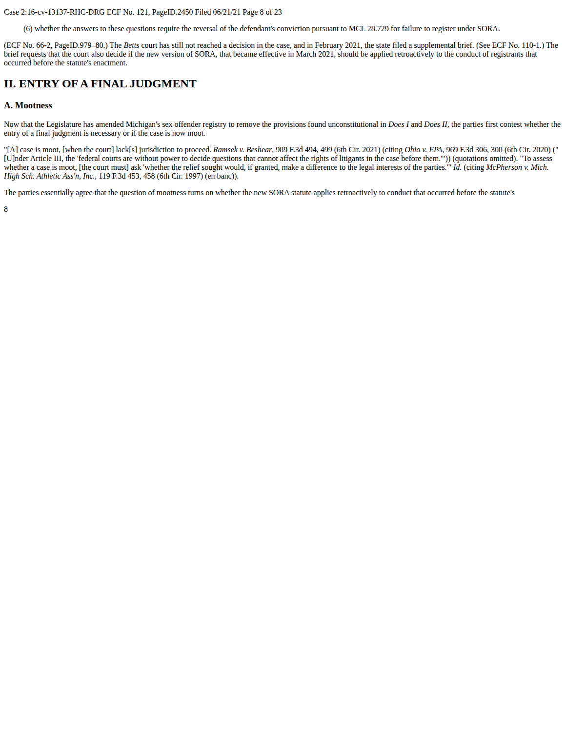Case 2:16-cv-13137-RHC-DRG ECF No. 121, PageID.2450 Filed 06/21/21 Page 8 of 23
(6) whether the answers to these questions require the reversal of the defendant's conviction pursuant to MCL 28.729 for failure to register under SORA.
(ECF No. 66-2, PageID.979–80.) The Betts court has still not reached a decision in the case, and in February 2021, the state filed a supplemental brief. (See ECF No. 110-1.) The brief requests that the court also decide if the new version of SORA, that became effective in March 2021, should be applied retroactively to the conduct of registrants that occurred before the statute's enactment.
II. ENTRY OF A FINAL JUDGMENT
A. Mootness
Now that the Legislature has amended Michigan's sex offender registry to remove the provisions found unconstitutional in Does I and Does II, the parties first contest whether the entry of a final judgment is necessary or if the case is now moot.
"[A] case is moot, [when the court] lack[s] jurisdiction to proceed. Ramsek v. Beshear, 989 F.3d 494, 499 (6th Cir. 2021) (citing Ohio v. EPA, 969 F.3d 306, 308 (6th Cir. 2020) ("[U]nder Article III, the 'federal courts are without power to decide questions that cannot affect the rights of litigants in the case before them.'")) (quotations omitted). "To assess whether a case is moot, [the court must] ask 'whether the relief sought would, if granted, make a difference to the legal interests of the parties.'" Id. (citing McPherson v. Mich. High Sch. Athletic Ass'n, Inc., 119 F.3d 453, 458 (6th Cir. 1997) (en banc)).
The parties essentially agree that the question of mootness turns on whether the new SORA statute applies retroactively to conduct that occurred before the statute's
8